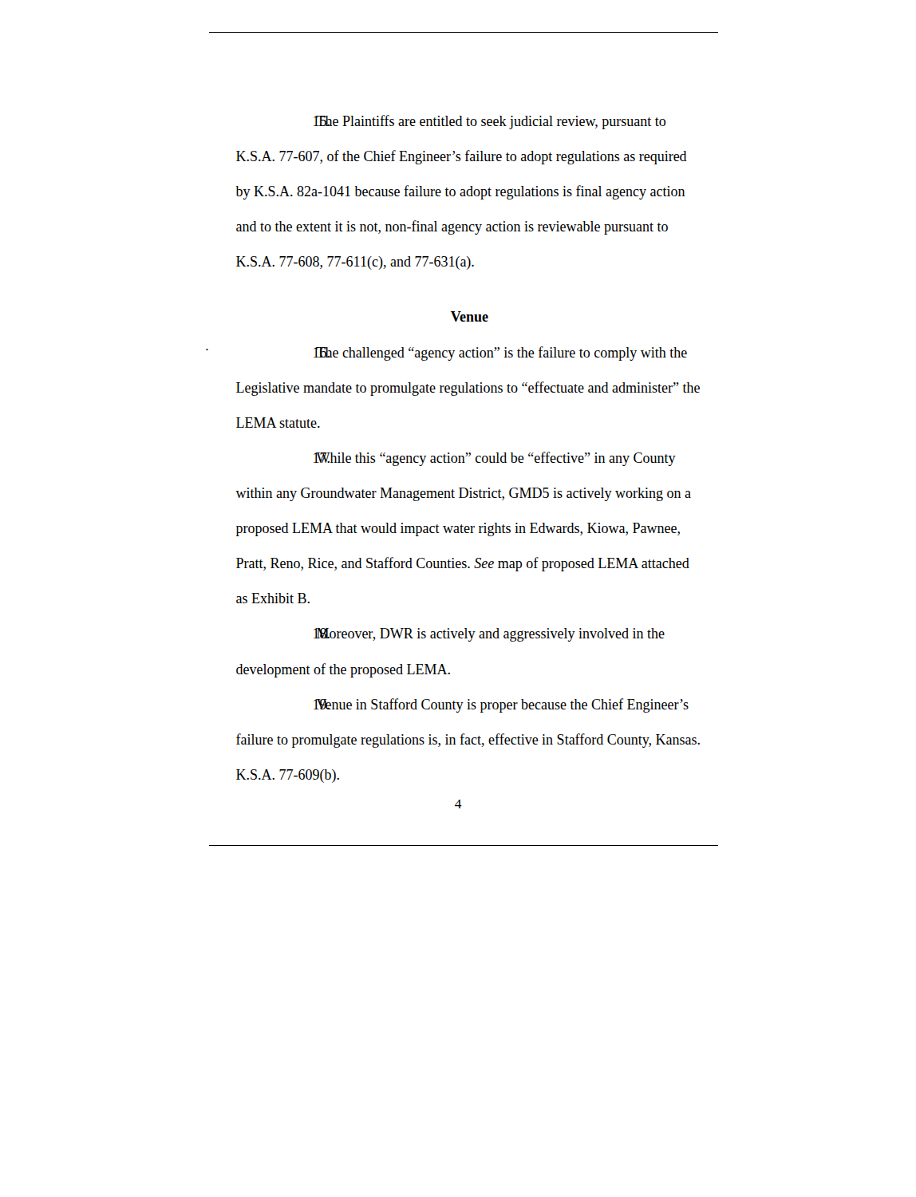.
15. The Plaintiffs are entitled to seek judicial review, pursuant to K.S.A. 77-607, of the Chief Engineer’s failure to adopt regulations as required by K.S.A. 82a-1041 because failure to adopt regulations is final agency action and to the extent it is not, non-final agency action is reviewable pursuant to K.S.A. 77-608, 77-611(c), and 77-631(a).
Venue
16. The challenged “agency action” is the failure to comply with the Legislative mandate to promulgate regulations to “effectuate and administer” the LEMA statute.
17. While this “agency action” could be “effective” in any County within any Groundwater Management District, GMD5 is actively working on a proposed LEMA that would impact water rights in Edwards, Kiowa, Pawnee, Pratt, Reno, Rice, and Stafford Counties. See map of proposed LEMA attached as Exhibit B.
18. Moreover, DWR is actively and aggressively involved in the development of the proposed LEMA.
19. Venue in Stafford County is proper because the Chief Engineer’s failure to promulgate regulations is, in fact, effective in Stafford County, Kansas. K.S.A. 77-609(b).
4